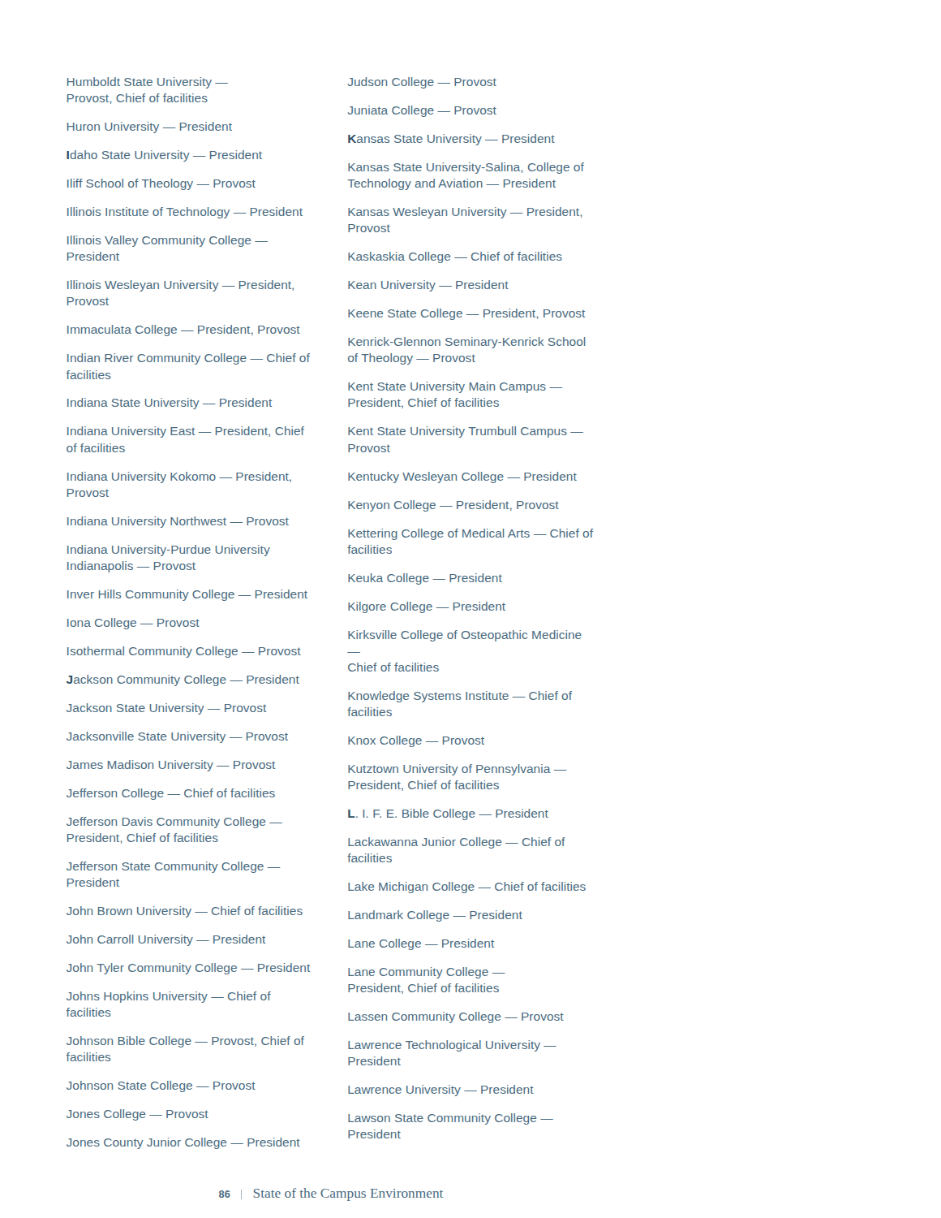Humboldt State University —
Provost, Chief of facilities
Huron University — President
Idaho State University — President
Iliff School of Theology — Provost
Illinois Institute of Technology — President
Illinois Valley Community College — President
Illinois Wesleyan University — President, Provost
Immaculata College — President, Provost
Indian River Community College — Chief of facilities
Indiana State University — President
Indiana University East — President, Chief of facilities
Indiana University Kokomo — President, Provost
Indiana University Northwest — Provost
Indiana University-Purdue University Indianapolis — Provost
Inver Hills Community College — President
Iona College — Provost
Isothermal Community College — Provost
Jackson Community College — President
Jackson State University — Provost
Jacksonville State University — Provost
James Madison University — Provost
Jefferson College — Chief of facilities
Jefferson Davis Community College —
President, Chief of facilities
Jefferson State Community College — President
John Brown University — Chief of facilities
John Carroll University — President
John Tyler Community College — President
Johns Hopkins University — Chief of facilities
Johnson Bible College — Provost, Chief of facilities
Johnson State College — Provost
Jones College — Provost
Jones County Junior College — President
Judson College — Provost
Juniata College — Provost
Kansas State University — President
Kansas State University-Salina, College of Technology and Aviation — President
Kansas Wesleyan University — President, Provost
Kaskaskia College — Chief of facilities
Kean University — President
Keene State College — President, Provost
Kenrick-Glennon Seminary-Kenrick School of Theology — Provost
Kent State University Main Campus —
President, Chief of facilities
Kent State University Trumbull Campus — Provost
Kentucky Wesleyan College — President
Kenyon College — President, Provost
Kettering College of Medical Arts — Chief of facilities
Keuka College — President
Kilgore College — President
Kirksville College of Osteopathic Medicine —
Chief of facilities
Knowledge Systems Institute — Chief of facilities
Knox College — Provost
Kutztown University of Pennsylvania — President, Chief of facilities
L. I. F. E. Bible College — President
Lackawanna Junior College — Chief of facilities
Lake Michigan College — Chief of facilities
Landmark College — President
Lane College — President
Lane Community College —
President, Chief of facilities
Lassen Community College — Provost
Lawrence Technological University — President
Lawrence University — President
Lawson State Community College — President
86 State of the Campus Environment